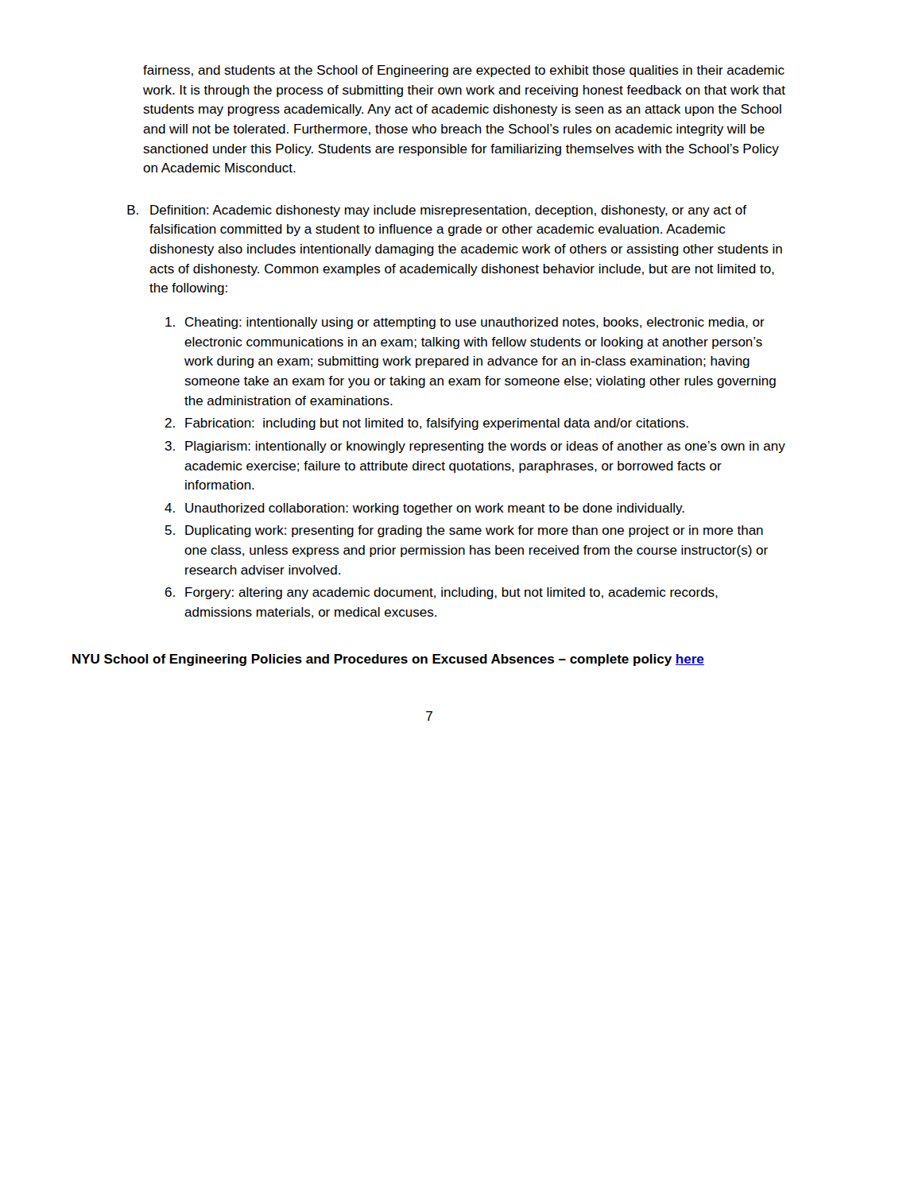fairness, and students at the School of Engineering are expected to exhibit those qualities in their academic work. It is through the process of submitting their own work and receiving honest feedback on that work that students may progress academically. Any act of academic dishonesty is seen as an attack upon the School and will not be tolerated. Furthermore, those who breach the School’s rules on academic integrity will be sanctioned under this Policy. Students are responsible for familiarizing themselves with the School’s Policy on Academic Misconduct.
Definition: Academic dishonesty may include misrepresentation, deception, dishonesty, or any act of falsification committed by a student to influence a grade or other academic evaluation. Academic dishonesty also includes intentionally damaging the academic work of others or assisting other students in acts of dishonesty. Common examples of academically dishonest behavior include, but are not limited to, the following:
Cheating: intentionally using or attempting to use unauthorized notes, books, electronic media, or electronic communications in an exam; talking with fellow students or looking at another person’s work during an exam; submitting work prepared in advance for an in-class examination; having someone take an exam for you or taking an exam for someone else; violating other rules governing the administration of examinations.
Fabrication: including but not limited to, falsifying experimental data and/or citations.
Plagiarism: intentionally or knowingly representing the words or ideas of another as one’s own in any academic exercise; failure to attribute direct quotations, paraphrases, or borrowed facts or information.
Unauthorized collaboration: working together on work meant to be done individually.
Duplicating work: presenting for grading the same work for more than one project or in more than one class, unless express and prior permission has been received from the course instructor(s) or research adviser involved.
Forgery: altering any academic document, including, but not limited to, academic records, admissions materials, or medical excuses.
NYU School of Engineering Policies and Procedures on Excused Absences – complete policy here
7